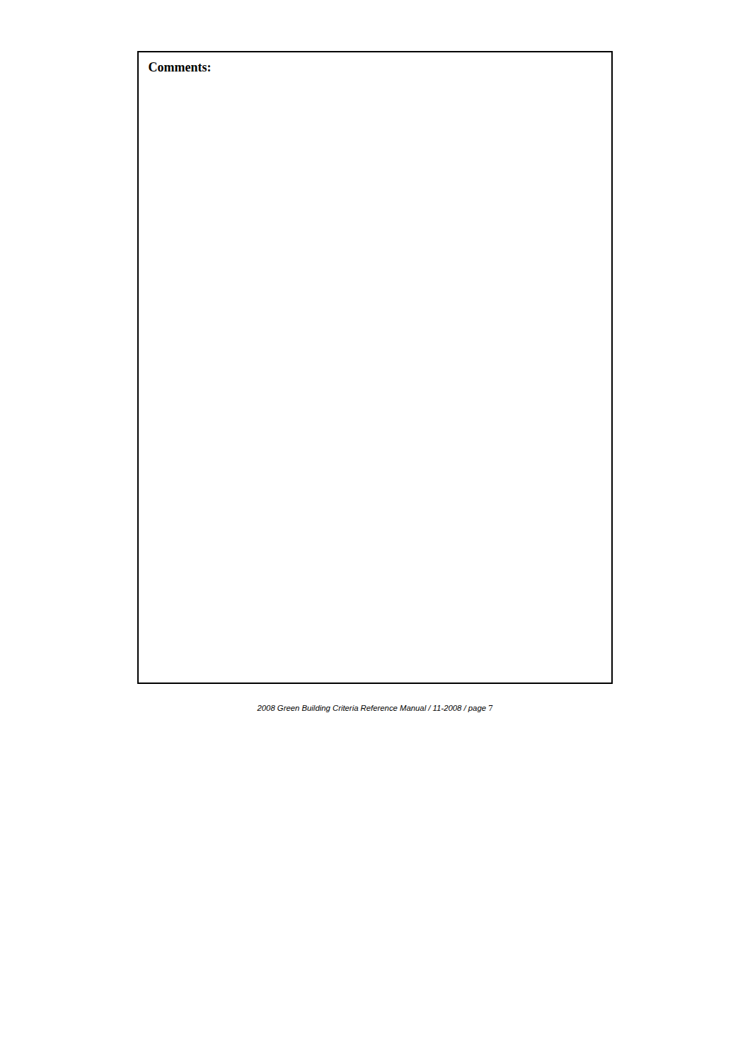Comments:
2008 Green Building Criteria Reference Manual / 11-2008 / page 7